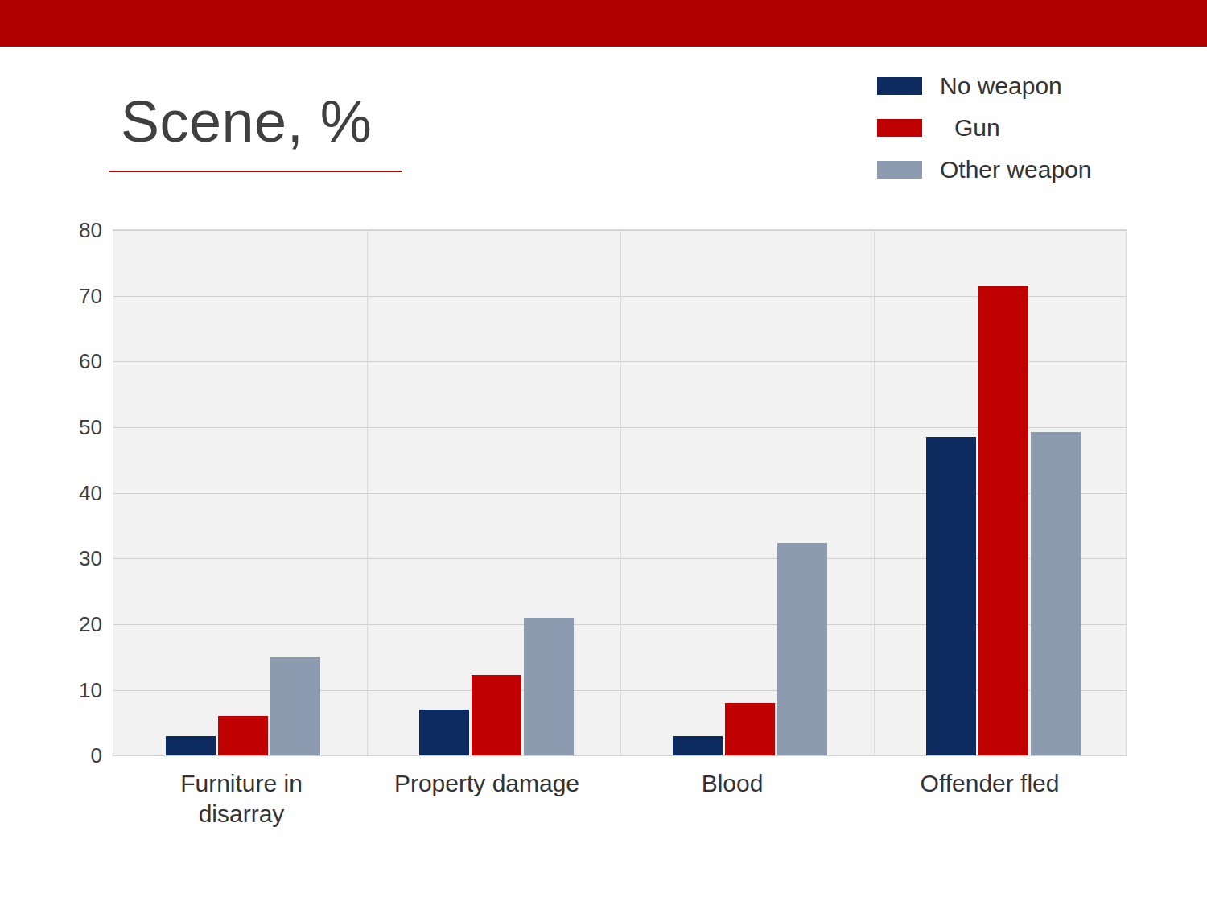Scene, %
No weapon
Gun
Other weapon
80
70
60
50
40
30
20
10
0
Furniture in
disarray
Property damage
Blood
Offender fled